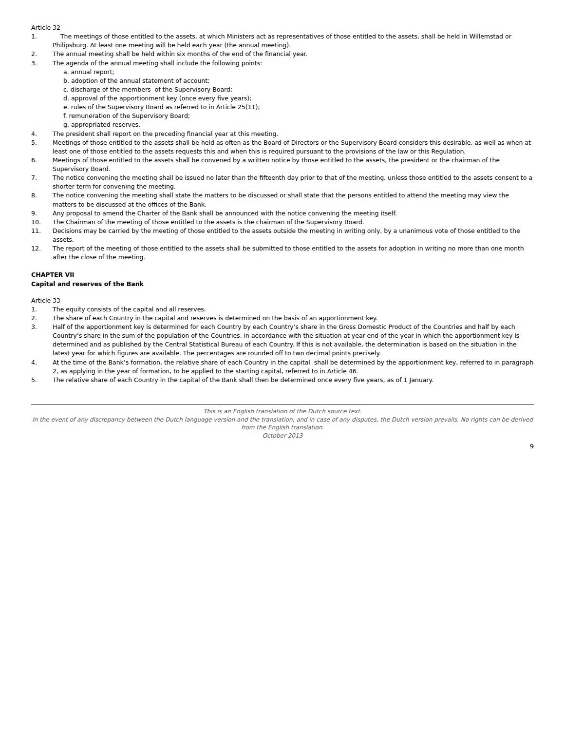Article 32
The meetings of those entitled to the assets, at which Ministers act as representatives of those entitled to the assets, shall be held in Willemstad or Philipsburg. At least one meeting will be held each year (the annual meeting).
The annual meeting shall be held within six months of the end of the financial year.
The agenda of the annual meeting shall include the following points:
a. annual report;
b. adoption of the annual statement of account;
c. discharge of the members of the Supervisory Board;
d. approval of the apportionment key (once every five years);
e. rules of the Supervisory Board as referred to in Article 25(11);
f. remuneration of the Supervisory Board;
g. appropriated reserves.
The president shall report on the preceding financial year at this meeting.
Meetings of those entitled to the assets shall be held as often as the Board of Directors or the Supervisory Board considers this desirable, as well as when at least one of those entitled to the assets requests this and when this is required pursuant to the provisions of the law or this Regulation.
Meetings of those entitled to the assets shall be convened by a written notice by those entitled to the assets, the president or the chairman of the Supervisory Board.
The notice convening the meeting shall be issued no later than the fifteenth day prior to that of the meeting, unless those entitled to the assets consent to a shorter term for convening the meeting.
The notice convening the meeting shall state the matters to be discussed or shall state that the persons entitled to attend the meeting may view the matters to be discussed at the offices of the Bank.
Any proposal to amend the Charter of the Bank shall be announced with the notice convening the meeting itself.
The Chairman of the meeting of those entitled to the assets is the chairman of the Supervisory Board.
Decisions may be carried by the meeting of those entitled to the assets outside the meeting in writing only, by a unanimous vote of those entitled to the assets.
The report of the meeting of those entitled to the assets shall be submitted to those entitled to the assets for adoption in writing no more than one month after the close of the meeting.
CHAPTER VII
Capital and reserves of the Bank
Article 33
The equity consists of the capital and all reserves.
The share of each Country in the capital and reserves is determined on the basis of an apportionment key.
Half of the apportionment key is determined for each Country by each Country’s share in the Gross Domestic Product of the Countries and half by each Country’s share in the sum of the population of the Countries, in accordance with the situation at year-end of the year in which the apportionment key is determined and as published by the Central Statistical Bureau of each Country. If this is not available, the determination is based on the situation in the latest year for which figures are available. The percentages are rounded off to two decimal points precisely.
At the time of the Bank’s formation, the relative share of each Country in the capital shall be determined by the apportionment key, referred to in paragraph 2, as applying in the year of formation, to be applied to the starting capital, referred to in Article 46.
The relative share of each Country in the capital of the Bank shall then be determined once every five years, as of 1 January.
This is an English translation of the Dutch source text.
In the event of any discrepancy between the Dutch language version and the translation, and in case of any disputes, the Dutch version prevails. No rights can be derived from the English translation.
October 2013
9